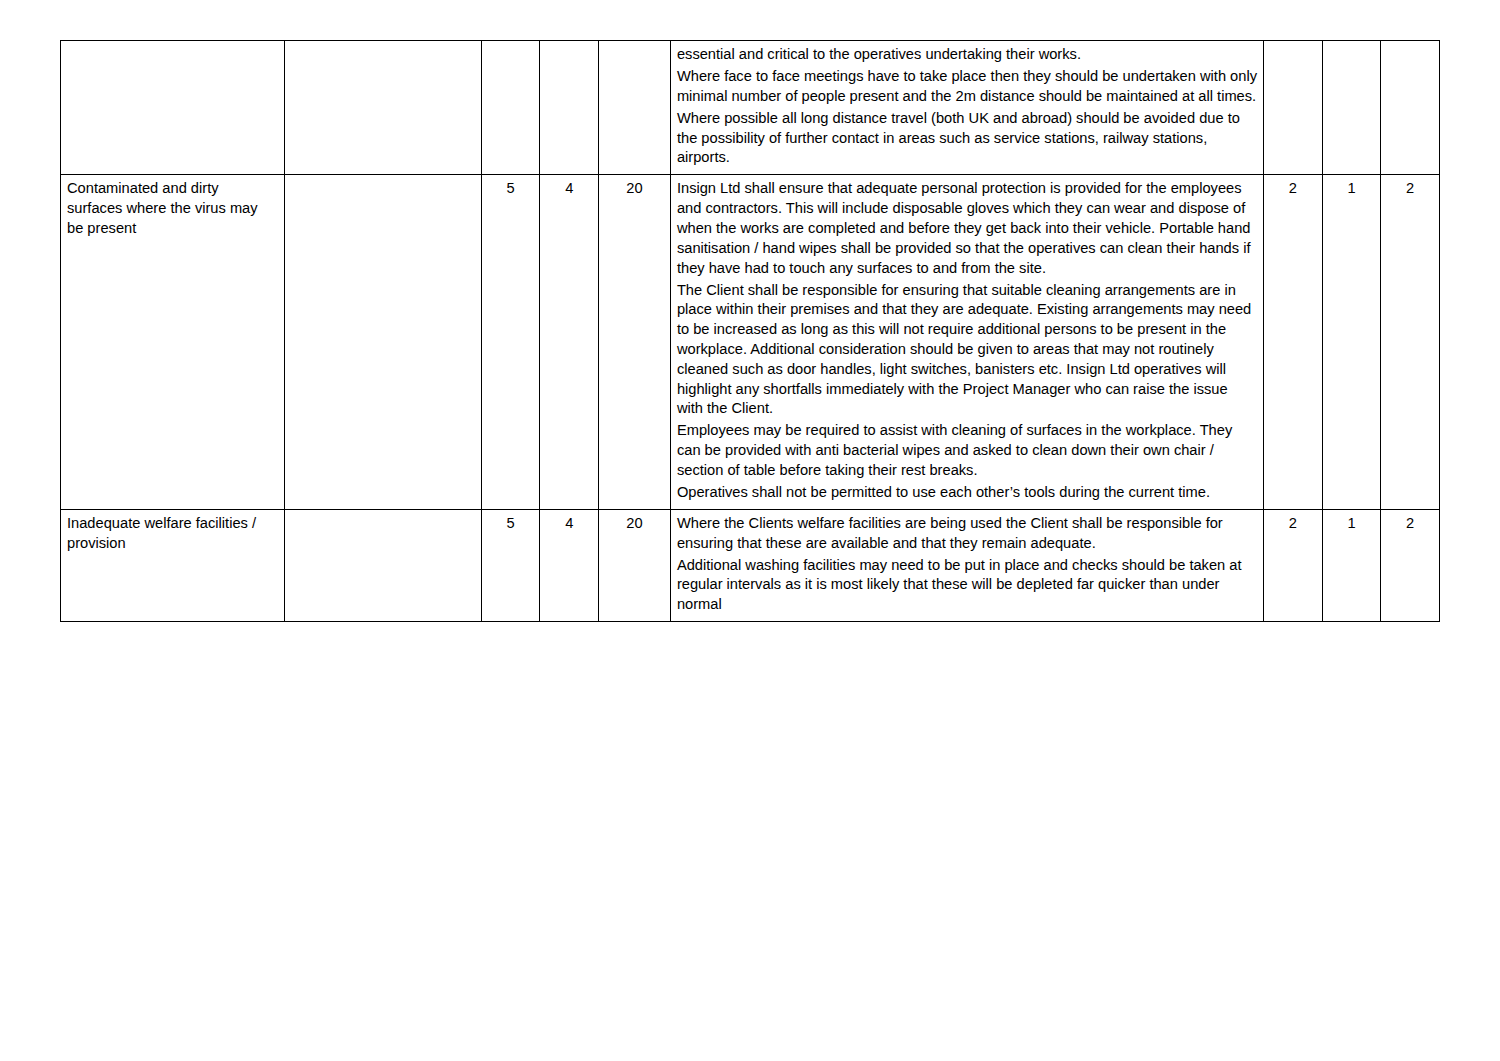| | | | | | essential and critical to the operatives undertaking their works. Where face to face meetings have to take place then they should be undertaken with only minimal number of people present and the 2m distance should be maintained at all times. Where possible all long distance travel (both UK and abroad) should be avoided due to the possibility of further contact in areas such as service stations, railway stations, airports. | | | |
| Contaminated and dirty surfaces where the virus may be present | | 5 | 4 | 20 | Insign Ltd shall ensure that adequate personal protection is provided for the employees and contractors. This will include disposable gloves which they can wear and dispose of when the works are completed and before they get back into their vehicle. Portable hand sanitisation / hand wipes shall be provided so that the operatives can clean their hands if they have had to touch any surfaces to and from the site. The Client shall be responsible for ensuring that suitable cleaning arrangements are in place within their premises and that they are adequate. Existing arrangements may need to be increased as long as this will not require additional persons to be present in the workplace. Additional consideration should be given to areas that may not routinely cleaned such as door handles, light switches, banisters etc. Insign Ltd operatives will highlight any shortfalls immediately with the Project Manager who can raise the issue with the Client. Employees may be required to assist with cleaning of surfaces in the workplace. They can be provided with anti bacterial wipes and asked to clean down their own chair / section of table before taking their rest breaks. Operatives shall not be permitted to use each other’s tools during the current time. | 2 | 1 | 2 |
| Inadequate welfare facilities / provision | | 5 | 4 | 20 | Where the Clients welfare facilities are being used the Client shall be responsible for ensuring that these are available and that they remain adequate. Additional washing facilities may need to be put in place and checks should be taken at regular intervals as it is most likely that these will be depleted far quicker than under normal | 2 | 1 | 2 |